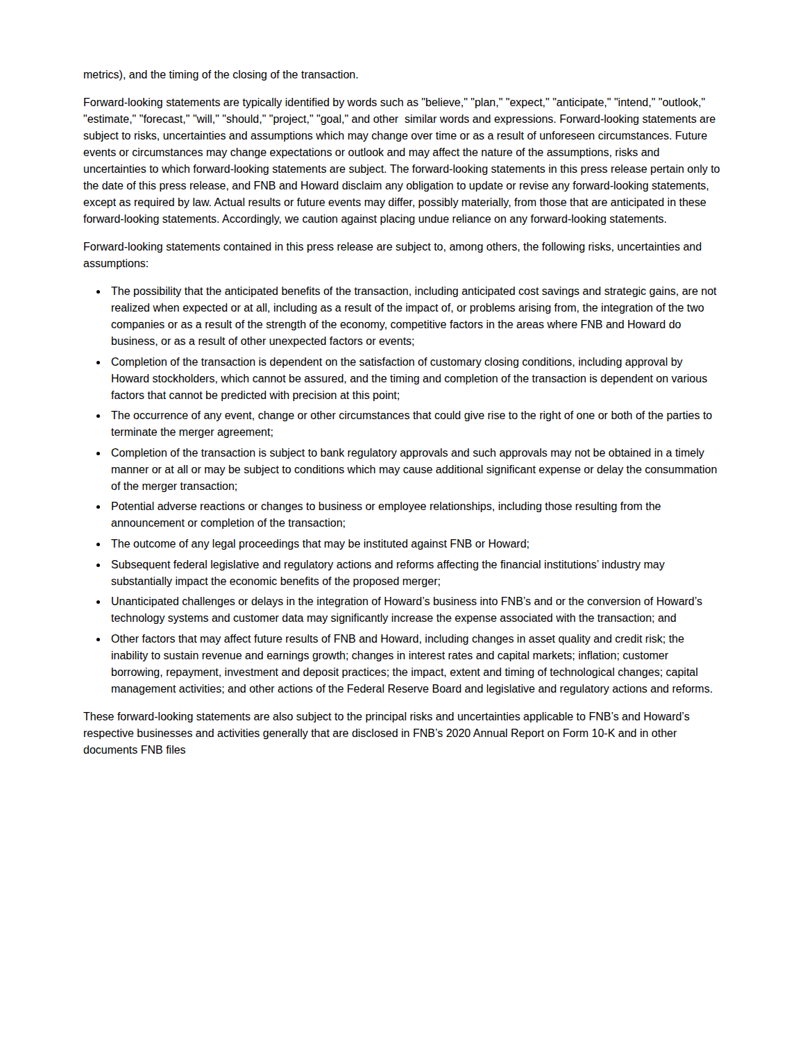metrics), and the timing of the closing of the transaction.
Forward-looking statements are typically identified by words such as "believe," "plan," "expect," "anticipate," "intend," "outlook," "estimate," "forecast," "will," "should," "project," "goal," and other similar words and expressions. Forward-looking statements are subject to risks, uncertainties and assumptions which may change over time or as a result of unforeseen circumstances. Future events or circumstances may change expectations or outlook and may affect the nature of the assumptions, risks and uncertainties to which forward-looking statements are subject. The forward-looking statements in this press release pertain only to the date of this press release, and FNB and Howard disclaim any obligation to update or revise any forward-looking statements, except as required by law. Actual results or future events may differ, possibly materially, from those that are anticipated in these forward-looking statements. Accordingly, we caution against placing undue reliance on any forward-looking statements.
Forward-looking statements contained in this press release are subject to, among others, the following risks, uncertainties and assumptions:
The possibility that the anticipated benefits of the transaction, including anticipated cost savings and strategic gains, are not realized when expected or at all, including as a result of the impact of, or problems arising from, the integration of the two companies or as a result of the strength of the economy, competitive factors in the areas where FNB and Howard do business, or as a result of other unexpected factors or events;
Completion of the transaction is dependent on the satisfaction of customary closing conditions, including approval by Howard stockholders, which cannot be assured, and the timing and completion of the transaction is dependent on various factors that cannot be predicted with precision at this point;
The occurrence of any event, change or other circumstances that could give rise to the right of one or both of the parties to terminate the merger agreement;
Completion of the transaction is subject to bank regulatory approvals and such approvals may not be obtained in a timely manner or at all or may be subject to conditions which may cause additional significant expense or delay the consummation of the merger transaction;
Potential adverse reactions or changes to business or employee relationships, including those resulting from the announcement or completion of the transaction;
The outcome of any legal proceedings that may be instituted against FNB or Howard;
Subsequent federal legislative and regulatory actions and reforms affecting the financial institutions’ industry may substantially impact the economic benefits of the proposed merger;
Unanticipated challenges or delays in the integration of Howard’s business into FNB’s and or the conversion of Howard’s technology systems and customer data may significantly increase the expense associated with the transaction; and
Other factors that may affect future results of FNB and Howard, including changes in asset quality and credit risk; the inability to sustain revenue and earnings growth; changes in interest rates and capital markets; inflation; customer borrowing, repayment, investment and deposit practices; the impact, extent and timing of technological changes; capital management activities; and other actions of the Federal Reserve Board and legislative and regulatory actions and reforms.
These forward-looking statements are also subject to the principal risks and uncertainties applicable to FNB’s and Howard’s respective businesses and activities generally that are disclosed in FNB’s 2020 Annual Report on Form 10-K and in other documents FNB files